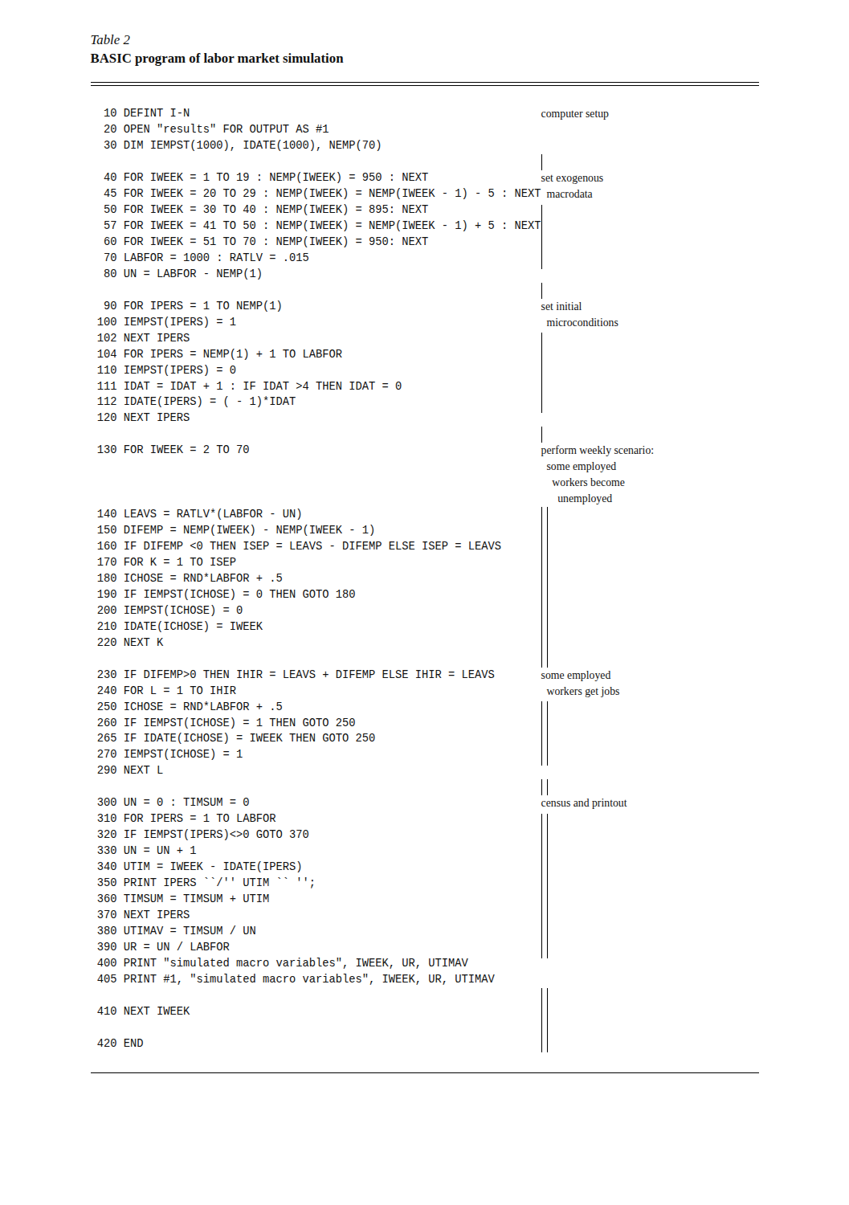Table 2
BASIC program of labor market simulation
| 10 DEFINT I-N 20 OPEN "results" FOR OUTPUT AS #1 30 DIM IEMPST(1000), IDATE(1000), NEMP(70) | computer setup |
| 40 FOR IWEEK = 1 TO 19 : NEMP(IWEEK) = 950 : NEXT 45 FOR IWEEK = 20 TO 29 : NEMP(IWEEK) = NEMP(IWEEK - 1) - 5 : NEXT 50 FOR IWEEK = 30 TO 40 : NEMP(IWEEK) = 895: NEXT 57 FOR IWEEK = 41 TO 50 : NEMP(IWEEK) = NEMP(IWEEK - 1) + 5 : NEXT 60 FOR IWEEK = 51 TO 70 : NEMP(IWEEK) = 950: NEXT 70 LABFOR = 1000 : RATLV = .015 80 UN = LABFOR - NEMP(1) | set exogenous macrodata |
| 90 FOR IPERS = 1 TO NEMP(1) 100 IEMPST(IPERS) = 1 102 NEXT IPERS 104 FOR IPERS = NEMP(1) + 1 TO LABFOR 110 IEMPST(IPERS) = 0 111 IDAT = IDAT + 1 : IF IDAT >4 THEN IDAT = 0 112 IDATE(IPERS) = ( - 1)*IDAT 120 NEXT IPERS | set initial microconditions |
| 130 FOR IWEEK = 2 TO 70 | perform weekly scenario: some employed workers become unemployed |
| 140 LEAVS = RATLV*(LABFOR - UN) 150 DIFEMP = NEMP(IWEEK) - NEMP(IWEEK - 1) 160 IF DIFEMP <0 THEN ISEP = LEAVS - DIFEMP ELSE ISEP = LEAVS 170 FOR K = 1 TO ISEP 180 ICHOSE = RND*LABFOR + .5 190 IF IEMPST(ICHOSE) = 0 THEN GOTO 180 200 IEMPST(ICHOSE) = 0 210 IDATE(ICHOSE) = IWEEK 220 NEXT K | |
| 230 IF DIFEMP>0 THEN IHIR = LEAVS + DIFEMP ELSE IHIR = LEAVS 240 FOR L = 1 TO IHIR 250 ICHOSE = RND*LABFOR + .5 260 IF IEMPST(ICHOSE) = 1 THEN GOTO 250 265 IF IDATE(ICHOSE) = IWEEK THEN GOTO 250 270 IEMPST(ICHOSE) = 1 290 NEXT L | some employed workers get jobs |
| 300 UN = 0 : TIMSUM = 0 310 FOR IPERS = 1 TO LABFOR 320 IF IEMPST(IPERS)<>0 GOTO 370 330 UN = UN + 1 340 UTIM = IWEEK - IDATE(IPERS) 350 PRINT IPERS ``/'' UTIM `` ''; 360 TIMSUM = TIMSUM + UTIM 370 NEXT IPERS 380 UTIMAV = TIMSUM / UN 390 UR = UN / LABFOR 400 PRINT "simulated macro variables", IWEEK, UR, UTIMAV 405 PRINT #1, "simulated macro variables", IWEEK, UR, UTIMAV | census and printout |
| 410 NEXT IWEEK | |
| 420 END | |